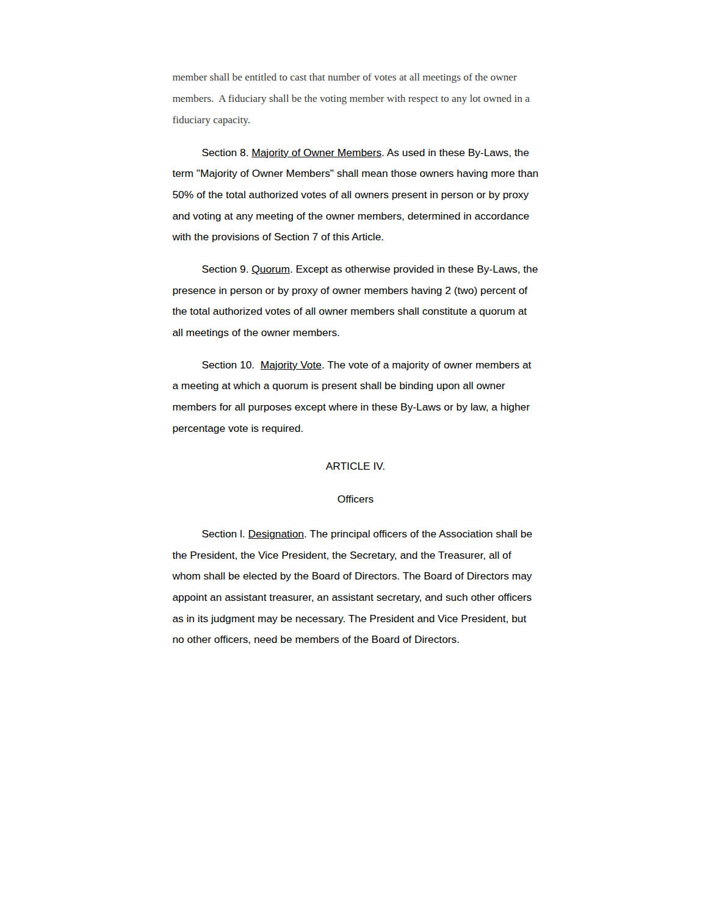member shall be entitled to cast that number of votes at all meetings of the owner members. A fiduciary shall be the voting member with respect to any lot owned in a fiduciary capacity.
Section 8. Majority of Owner Members. As used in these By-Laws, the term "Majority of Owner Members" shall mean those owners having more than 50% of the total authorized votes of all owners present in person or by proxy and voting at any meeting of the owner members, determined in accordance with the provisions of Section 7 of this Article.
Section 9. Quorum. Except as otherwise provided in these By-Laws, the presence in person or by proxy of owner members having 2 (two) percent of the total authorized votes of all owner members shall constitute a quorum at all meetings of the owner members.
Section 10. Majority Vote. The vote of a majority of owner members at a meeting at which a quorum is present shall be binding upon all owner members for all purposes except where in these By-Laws or by law, a higher percentage vote is required.
ARTICLE IV.
Officers
Section l. Designation. The principal officers of the Association shall be the President, the Vice President, the Secretary, and the Treasurer, all of whom shall be elected by the Board of Directors. The Board of Directors may appoint an assistant treasurer, an assistant secretary, and such other officers as in its judgment may be necessary. The President and Vice President, but no other officers, need be members of the Board of Directors.